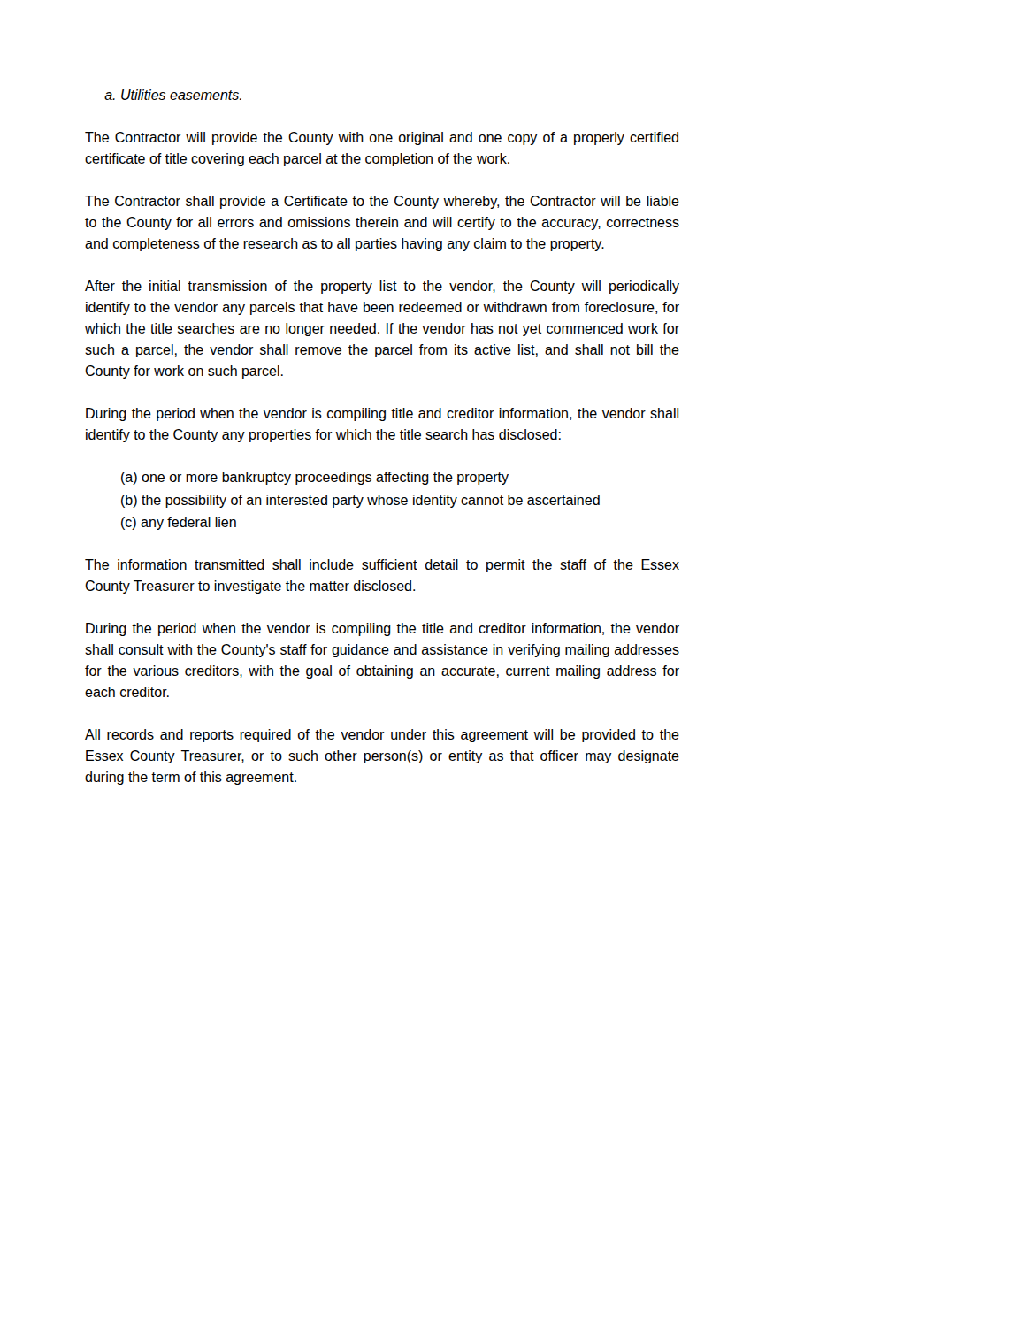Utilities easements.
The Contractor will provide the County with one original and one copy of a properly certified certificate of title covering each parcel at the completion of the work.
The Contractor shall provide a Certificate to the County whereby, the Contractor will be liable to the County for all errors and omissions therein and will certify to the accuracy, correctness and completeness of the research as to all parties having any claim to the property.
After the initial transmission of the property list to the vendor, the County will periodically identify to the vendor any parcels that have been redeemed or withdrawn from foreclosure, for which the title searches are no longer needed. If the vendor has not yet commenced work for such a parcel, the vendor shall remove the parcel from its active list, and shall not bill the County for work on such parcel.
During the period when the vendor is compiling title and creditor information, the vendor shall identify to the County any properties for which the title search has disclosed:
(a) one or more bankruptcy proceedings affecting the property
(b) the possibility of an interested party whose identity cannot be ascertained
(c) any federal lien
The information transmitted shall include sufficient detail to permit the staff of the Essex County Treasurer to investigate the matter disclosed.
During the period when the vendor is compiling the title and creditor information, the vendor shall consult with the County's staff for guidance and assistance in verifying mailing addresses for the various creditors, with the goal of obtaining an accurate, current mailing address for each creditor.
All records and reports required of the vendor under this agreement will be provided to the Essex County Treasurer, or to such other person(s) or entity as that officer may designate during the term of this agreement.